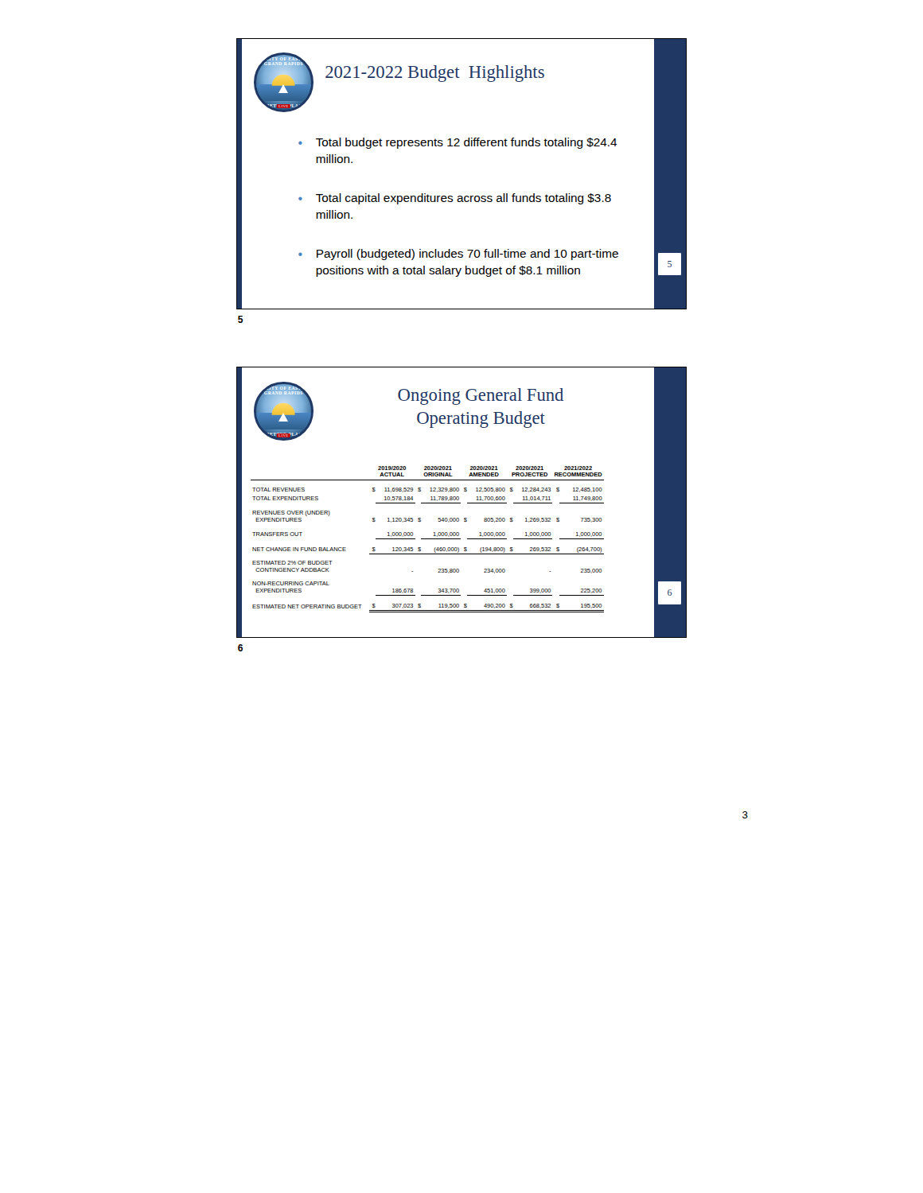CITY OF EAST GRAND RAPIDS
A BETTER PLACE
LIVE
2021-2022 Budget Highlights
Total budget represents 12 different funds totaling $24.4 million.
Total capital expenditures across all funds totaling $3.8 million.
Payroll (budgeted) includes 70 full-time and 10 part-time positions with a total salary budget of $8.1 million
5
5
CITY OF EAST GRAND RAPIDS
A BETTER PLACE
LIVE
Ongoing General Fund
Operating Budget
| | 2019/2020 ACTUAL | 2020/2021 ORIGINAL | 2020/2021 AMENDED | 2020/2021 PROJECTED | 2021/2022 RECOMMENDED |
| --- | --- | --- | --- | --- | --- |
| TOTAL REVENUES | $ | 11,698,529 | $ | 12,329,800 | $ | 12,505,800 | $ | 12,284,243 | $ | 12,485,100 |
| TOTAL EXPENDITURES | | 10,578,184 | | 11,789,800 | | 11,700,600 | | 11,014,711 | | 11,749,800 |
| REVENUES OVER (UNDER) EXPENDITURES | $ | 1,120,345 | $ | 540,000 | $ | 805,200 | $ | 1,269,532 | $ | 735,300 |
| TRANSFERS OUT | | 1,000,000 | | 1,000,000 | | 1,000,000 | | 1,000,000 | | 1,000,000 |
| NET CHANGE IN FUND BALANCE | $ | 120,345 | $ | (460,000) | $ | (194,800) | $ | 269,532 | $ | (264,700) |
| ESTIMATED 2% OF BUDGET CONTINGENCY ADDBACK | | - | | 235,800 | | 234,000 | | - | | 235,000 |
| NON-RECURRING CAPITAL EXPENDITURES | | 186,678 | | 343,700 | | 451,000 | | 399,000 | | 225,200 |
| ESTIMATED NET OPERATING BUDGET | $ | 307,023 | $ | 119,500 | $ | 490,200 | $ | 668,532 | $ | 195,500 |
6
6
3